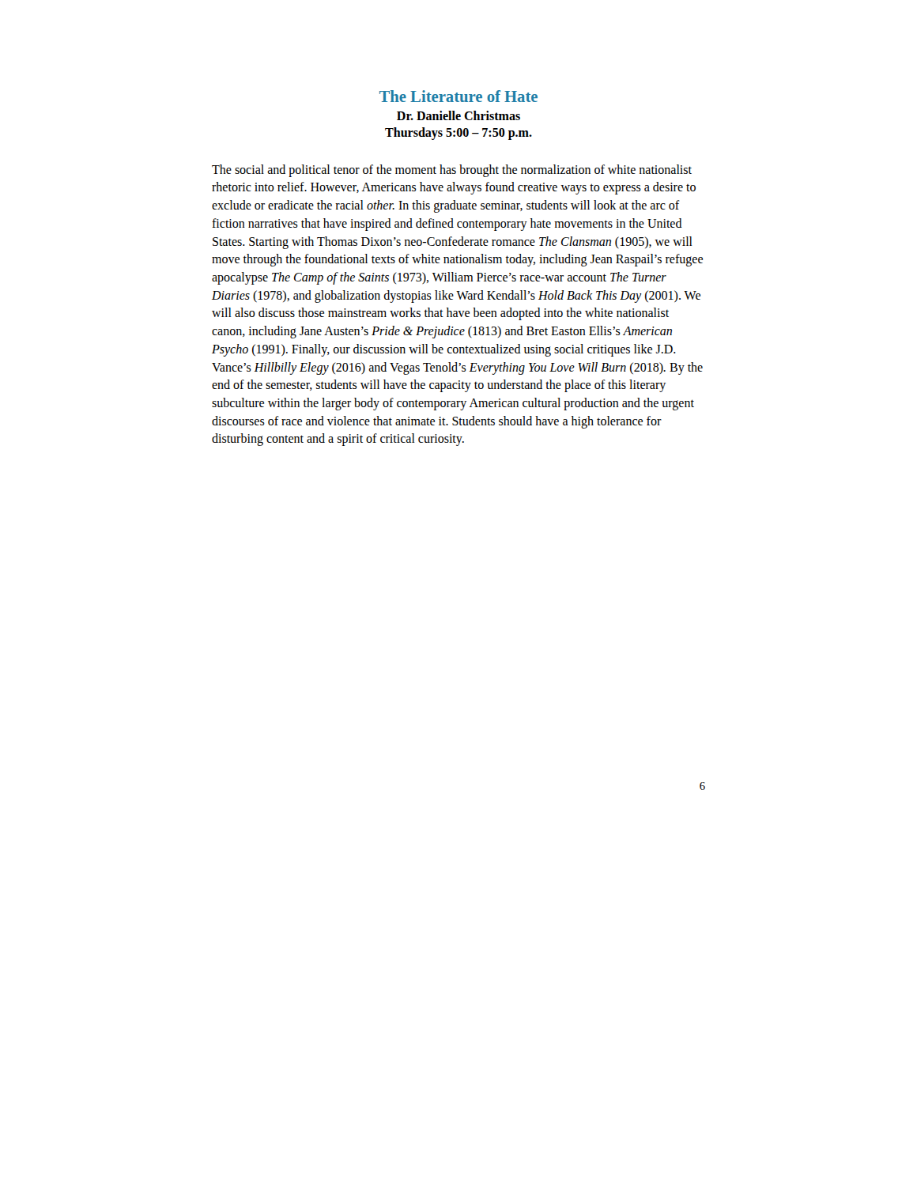The Literature of Hate
Dr. Danielle Christmas
Thursdays 5:00 – 7:50 p.m.
The social and political tenor of the moment has brought the normalization of white nationalist rhetoric into relief. However, Americans have always found creative ways to express a desire to exclude or eradicate the racial other. In this graduate seminar, students will look at the arc of fiction narratives that have inspired and defined contemporary hate movements in the United States. Starting with Thomas Dixon’s neo-Confederate romance The Clansman (1905), we will move through the foundational texts of white nationalism today, including Jean Raspail’s refugee apocalypse The Camp of the Saints (1973), William Pierce’s race-war account The Turner Diaries (1978), and globalization dystopias like Ward Kendall’s Hold Back This Day (2001). We will also discuss those mainstream works that have been adopted into the white nationalist canon, including Jane Austen’s Pride & Prejudice (1813) and Bret Easton Ellis’s American Psycho (1991). Finally, our discussion will be contextualized using social critiques like J.D. Vance’s Hillbilly Elegy (2016) and Vegas Tenold’s Everything You Love Will Burn (2018). By the end of the semester, students will have the capacity to understand the place of this literary subculture within the larger body of contemporary American cultural production and the urgent discourses of race and violence that animate it. Students should have a high tolerance for disturbing content and a spirit of critical curiosity.
6